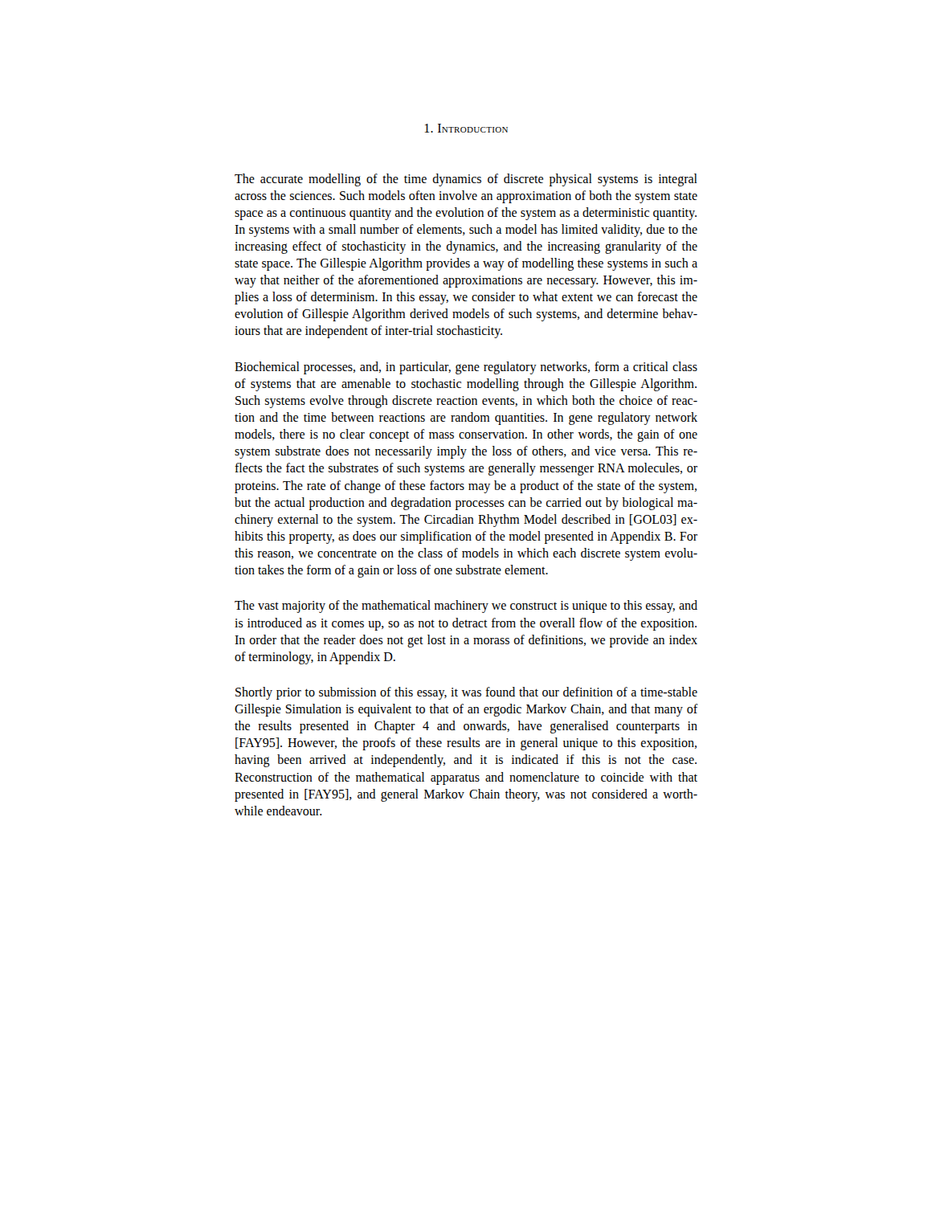1. Introduction
The accurate modelling of the time dynamics of discrete physical systems is integral across the sciences. Such models often involve an approximation of both the system state space as a continuous quantity and the evolution of the system as a deterministic quantity. In systems with a small number of elements, such a model has limited validity, due to the increasing effect of stochasticity in the dynamics, and the increasing granularity of the state space. The Gillespie Algorithm provides a way of modelling these systems in such a way that neither of the aforementioned approximations are necessary. However, this implies a loss of determinism. In this essay, we consider to what extent we can forecast the evolution of Gillespie Algorithm derived models of such systems, and determine behaviours that are independent of inter-trial stochasticity.
Biochemical processes, and, in particular, gene regulatory networks, form a critical class of systems that are amenable to stochastic modelling through the Gillespie Algorithm. Such systems evolve through discrete reaction events, in which both the choice of reaction and the time between reactions are random quantities. In gene regulatory network models, there is no clear concept of mass conservation. In other words, the gain of one system substrate does not necessarily imply the loss of others, and vice versa. This reflects the fact the substrates of such systems are generally messenger RNA molecules, or proteins. The rate of change of these factors may be a product of the state of the system, but the actual production and degradation processes can be carried out by biological machinery external to the system. The Circadian Rhythm Model described in [GOL03] exhibits this property, as does our simplification of the model presented in Appendix B. For this reason, we concentrate on the class of models in which each discrete system evolution takes the form of a gain or loss of one substrate element.
The vast majority of the mathematical machinery we construct is unique to this essay, and is introduced as it comes up, so as not to detract from the overall flow of the exposition. In order that the reader does not get lost in a morass of definitions, we provide an index of terminology, in Appendix D.
Shortly prior to submission of this essay, it was found that our definition of a time-stable Gillespie Simulation is equivalent to that of an ergodic Markov Chain, and that many of the results presented in Chapter 4 and onwards, have generalised counterparts in [FAY95]. However, the proofs of these results are in general unique to this exposition, having been arrived at independently, and it is indicated if this is not the case. Reconstruction of the mathematical apparatus and nomenclature to coincide with that presented in [FAY95], and general Markov Chain theory, was not considered a worthwhile endeavour.